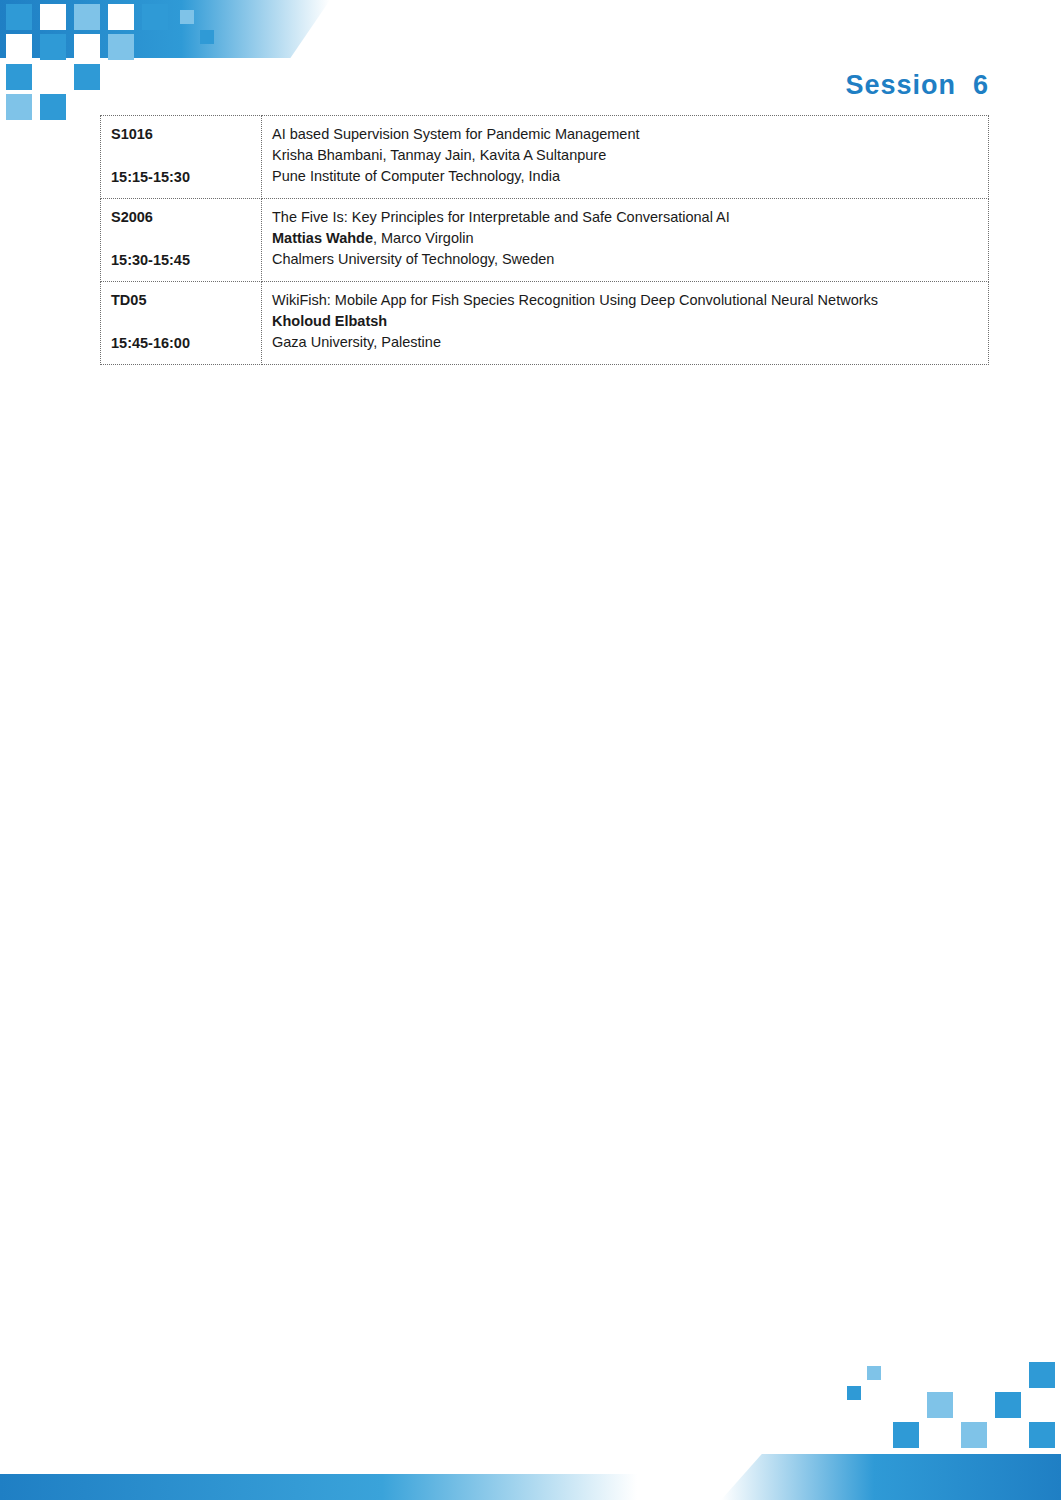Session 6
| S1016 15:15-15:30 | AI based Supervision System for Pandemic Management Krisha Bhambani, Tanmay Jain, Kavita A Sultanpure Pune Institute of Computer Technology, India |
| S2006 15:30-15:45 | The Five Is: Key Principles for Interpretable and Safe Conversational AI Mattias Wahde , Marco Virgolin Chalmers University of Technology, Sweden |
| TD05 15:45-16:00 | WikiFish: Mobile App for Fish Species Recognition Using Deep Convolutional Neural Networks Kholoud Elbatsh Gaza University, Palestine |